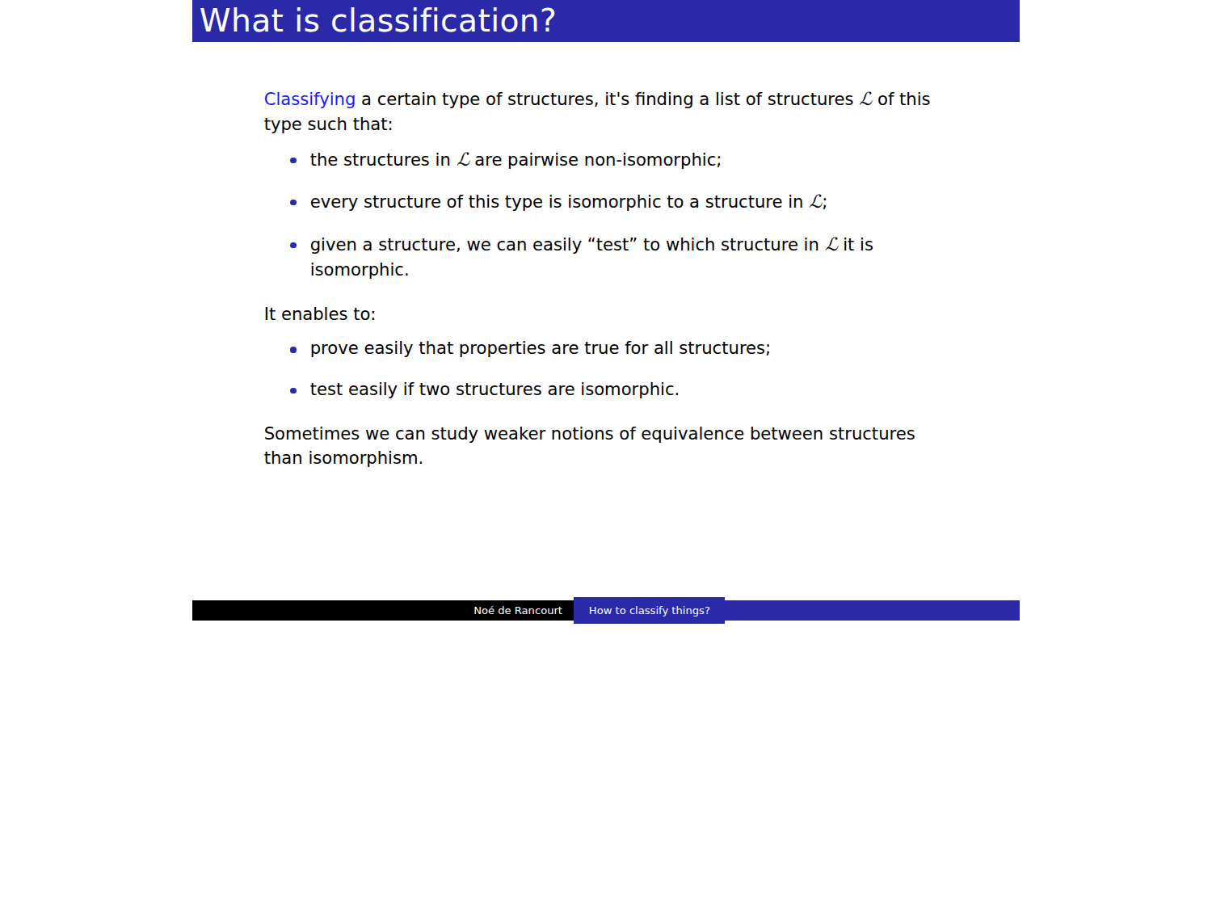What is classification?
Classifying a certain type of structures, it's finding a list of structures ℒ of this type such that:
the structures in ℒ are pairwise non-isomorphic;
every structure of this type is isomorphic to a structure in ℒ;
given a structure, we can easily “test” to which structure in ℒ it is isomorphic.
It enables to:
prove easily that properties are true for all structures;
test easily if two structures are isomorphic.
Sometimes we can study weaker notions of equivalence between structures than isomorphism.
Noé de Rancourt How to classify things?